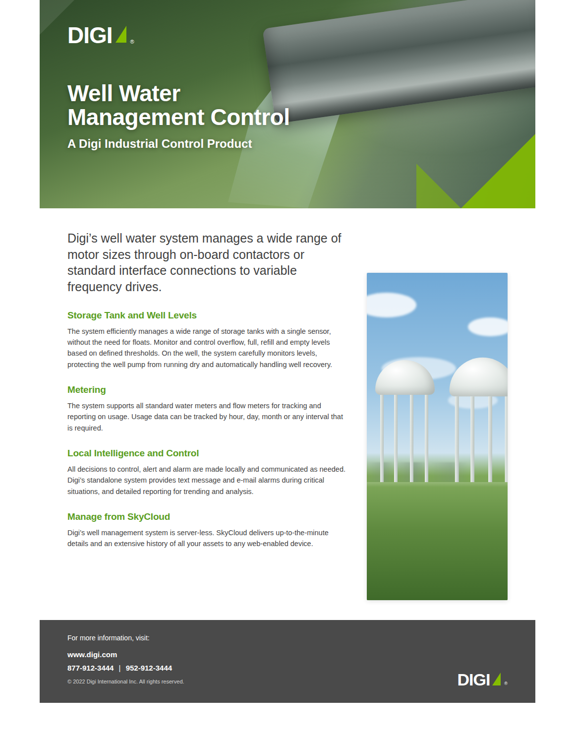DIGI ®
Well Water
Management Control
A Digi Industrial Control Product
Digi’s well water system manages a wide range of motor sizes through on-board contactors or standard interface connections to variable frequency drives.
Storage Tank and Well Levels
The system efficiently manages a wide range of storage tanks with a single sensor, without the need for floats. Monitor and control overflow, full, refill and empty levels based on defined thresholds. On the well, the system carefully monitors levels, protecting the well pump from running dry and automatically handling well recovery.
Metering
The system supports all standard water meters and flow meters for tracking and reporting on usage. Usage data can be tracked by hour, day, month or any interval that is required.
Local Intelligence and Control
All decisions to control, alert and alarm are made locally and communicated as needed. Digi’s standalone system provides text message and e-mail alarms during critical situations, and detailed reporting for trending and analysis.
Manage from SkyCloud
Digi’s well management system is server-less. SkyCloud delivers up-to-the-minute details and an extensive history of all your assets to any web-enabled device.
For more information, visit:
www.digi.com
877-912-3444 | 952-912-3444
© 2022 Digi International Inc. All rights reserved.
DIGI ®